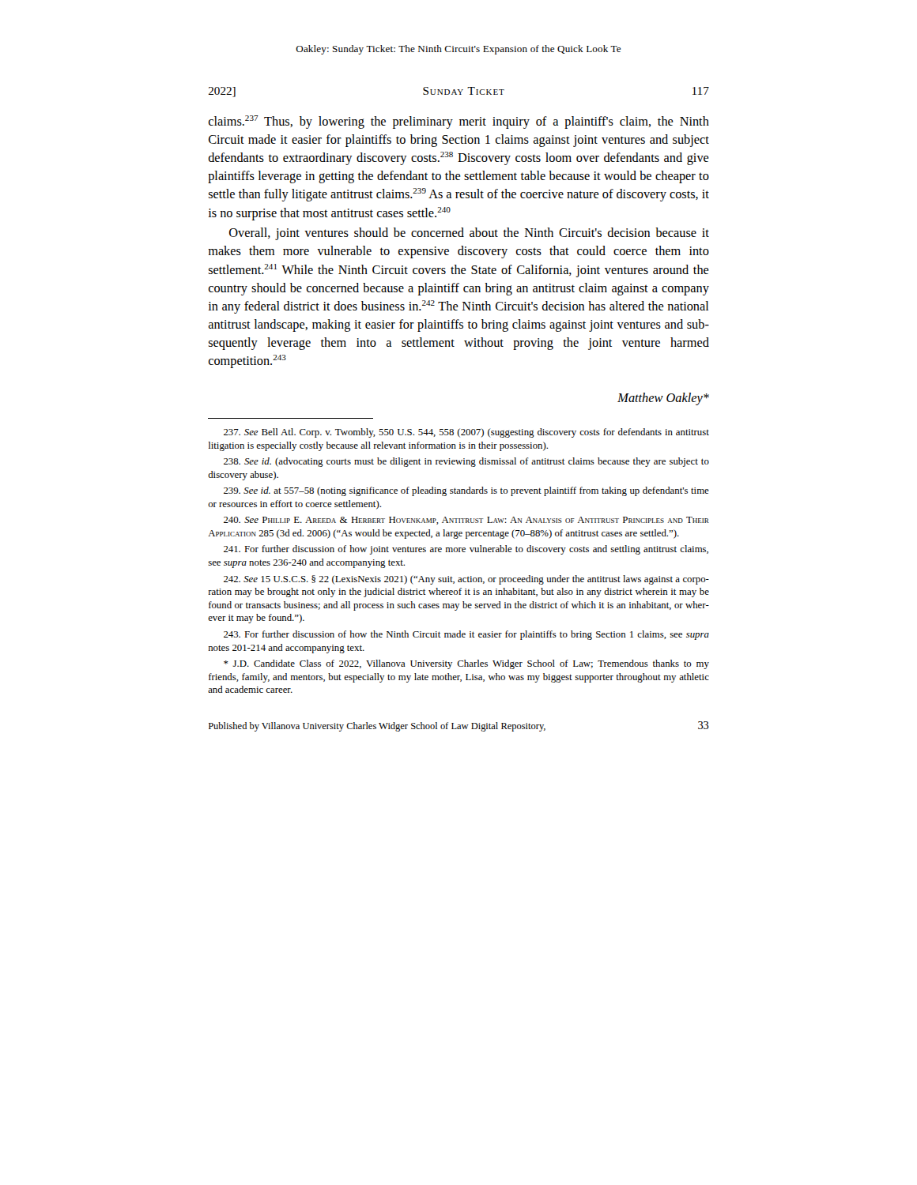Oakley: Sunday Ticket: The Ninth Circuit's Expansion of the Quick Look Te
2022] Sunday Ticket 117
claims.237 Thus, by lowering the preliminary merit inquiry of a plaintiff's claim, the Ninth Circuit made it easier for plaintiffs to bring Section 1 claims against joint ventures and subject defendants to extraordinary discovery costs.238 Discovery costs loom over defendants and give plaintiffs leverage in getting the defendant to the settlement table because it would be cheaper to settle than fully litigate antitrust claims.239 As a result of the coercive nature of discovery costs, it is no surprise that most antitrust cases settle.240
Overall, joint ventures should be concerned about the Ninth Circuit's decision because it makes them more vulnerable to expensive discovery costs that could coerce them into settlement.241 While the Ninth Circuit covers the State of California, joint ventures around the country should be concerned because a plaintiff can bring an antitrust claim against a company in any federal district it does business in.242 The Ninth Circuit's decision has altered the national antitrust landscape, making it easier for plaintiffs to bring claims against joint ventures and subsequently leverage them into a settlement without proving the joint venture harmed competition.243
Matthew Oakley*
237. See Bell Atl. Corp. v. Twombly, 550 U.S. 544, 558 (2007) (suggesting discovery costs for defendants in antitrust litigation is especially costly because all relevant information is in their possession).
238. See id. (advocating courts must be diligent in reviewing dismissal of antitrust claims because they are subject to discovery abuse).
239. See id. at 557–58 (noting significance of pleading standards is to prevent plaintiff from taking up defendant's time or resources in effort to coerce settlement).
240. See Phillip E. Areeda & Herbert Hovenkamp, Antitrust Law: An Analysis of Antitrust Principles and Their Application 285 (3d ed. 2006) (“As would be expected, a large percentage (70–88%) of antitrust cases are settled.”).
241. For further discussion of how joint ventures are more vulnerable to discovery costs and settling antitrust claims, see supra notes 236-240 and accompanying text.
242. See 15 U.S.C.S. § 22 (LexisNexis 2021) (“Any suit, action, or proceeding under the antitrust laws against a corporation may be brought not only in the judicial district whereof it is an inhabitant, but also in any district wherein it may be found or transacts business; and all process in such cases may be served in the district of which it is an inhabitant, or wherever it may be found.”).
243. For further discussion of how the Ninth Circuit made it easier for plaintiffs to bring Section 1 claims, see supra notes 201-214 and accompanying text.
* J.D. Candidate Class of 2022, Villanova University Charles Widger School of Law; Tremendous thanks to my friends, family, and mentors, but especially to my late mother, Lisa, who was my biggest supporter throughout my athletic and academic career.
Published by Villanova University Charles Widger School of Law Digital Repository, 33